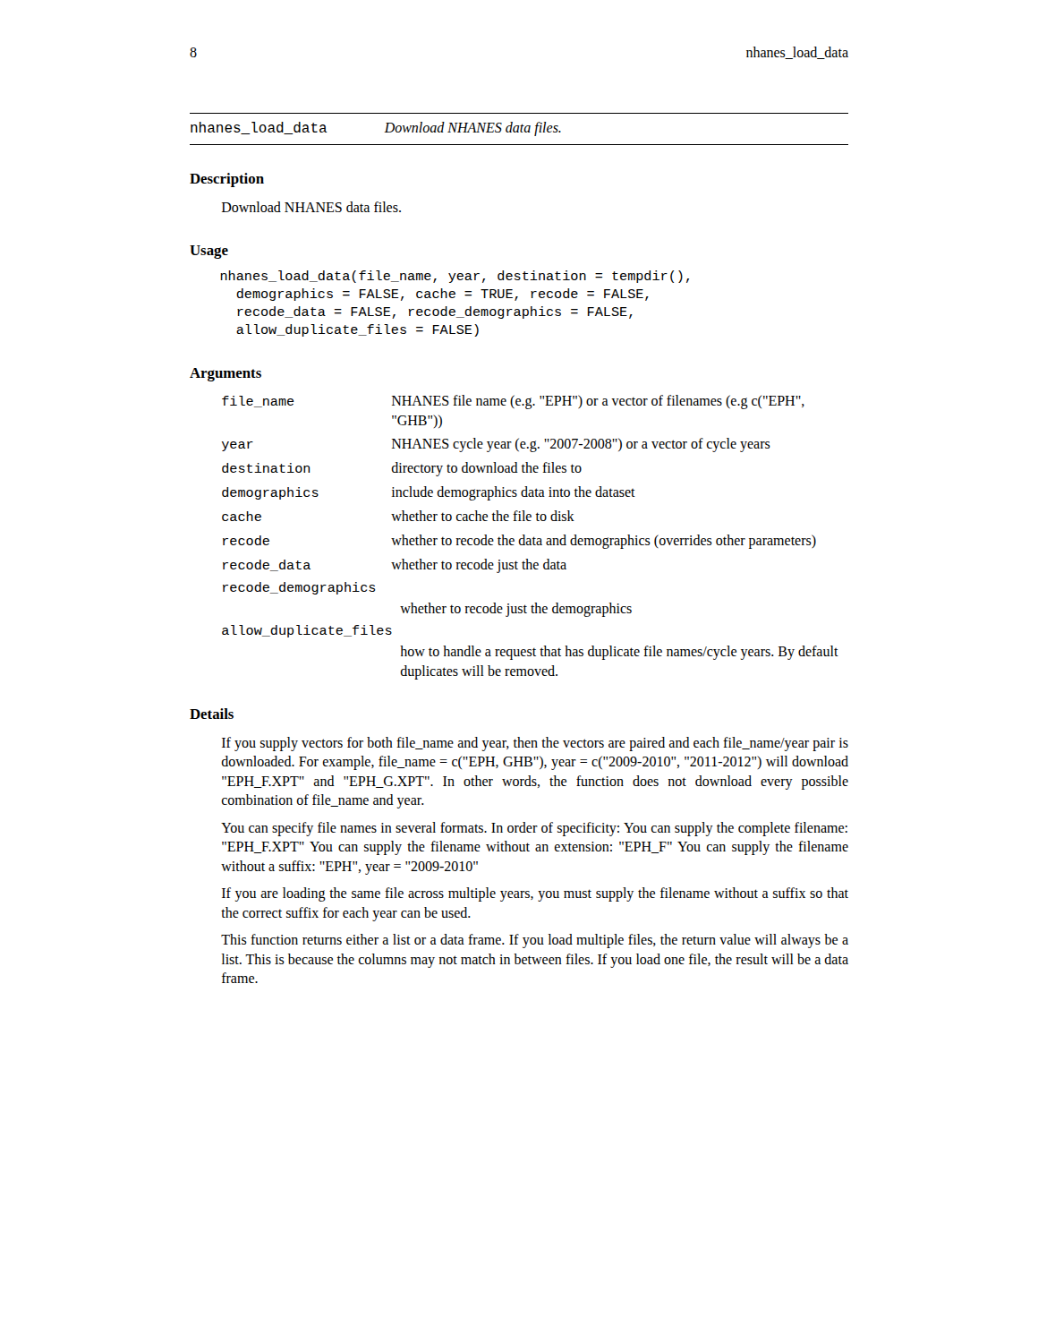8 nhanes_load_data
nhanes_load_data Download NHANES data files.
Description
Download NHANES data files.
Usage
nhanes_load_data(file_name, year, destination = tempdir(),
  demographics = FALSE, cache = TRUE, recode = FALSE,
  recode_data = FALSE, recode_demographics = FALSE,
  allow_duplicate_files = FALSE)
Arguments
file_name
NHANES file name (e.g. "EPH") or a vector of filenames (e.g c("EPH", "GHB"))
year
NHANES cycle year (e.g. "2007-2008") or a vector of cycle years
destination
directory to download the files to
demographics
include demographics data into the dataset
cache
whether to cache the file to disk
recode
whether to recode the data and demographics (overrides other parameters)
recode_data
whether to recode just the data
recode_demographics
whether to recode just the demographics
allow_duplicate_files
how to handle a request that has duplicate file names/cycle years. By default duplicates will be removed.
Details
If you supply vectors for both file_name and year, then the vectors are paired and each file_name/year pair is downloaded. For example, file_name = c("EPH, GHB"), year = c("2009-2010", "2011-2012") will download "EPH_F.XPT" and "EPH_G.XPT". In other words, the function does not download every possible combination of file_name and year.
You can specify file names in several formats. In order of specificity: You can supply the complete filename: "EPH_F.XPT" You can supply the filename without an extension: "EPH_F" You can supply the filename without a suffix: "EPH", year = "2009-2010"
If you are loading the same file across multiple years, you must supply the filename without a suffix so that the correct suffix for each year can be used.
This function returns either a list or a data frame. If you load multiple files, the return value will always be a list. This is because the columns may not match in between files. If you load one file, the result will be a data frame.